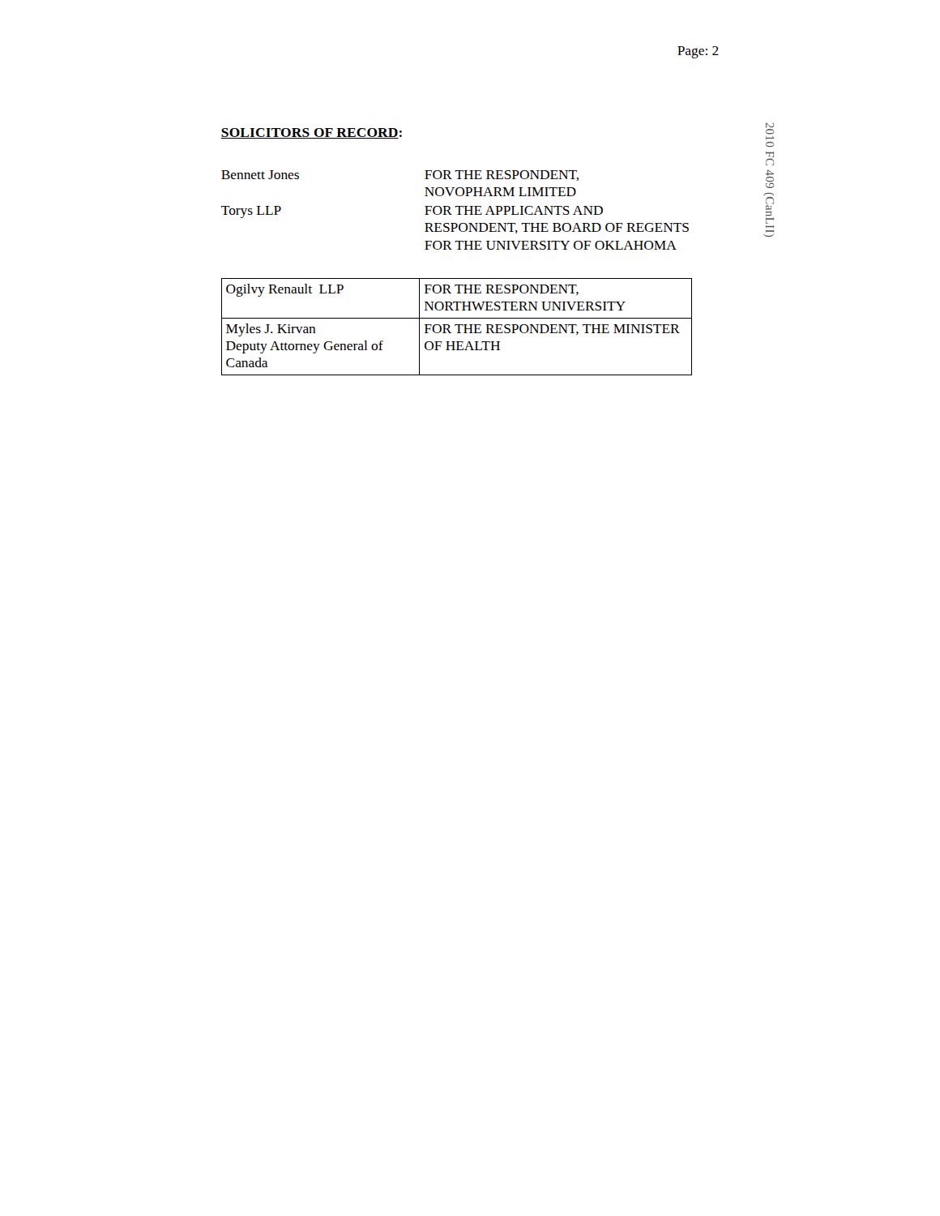Page: 2
2010 FC 409 (CanLII)
SOLICITORS OF RECORD:
| Bennett Jones | FOR THE RESPONDENT, NOVOPHARM LIMITED |
| Torys LLP | FOR THE APPLICANTS AND RESPONDENT, THE BOARD OF REGENTS FOR THE UNIVERSITY OF OKLAHOMA |
| Ogilvy Renault LLP | FOR THE RESPONDENT, NORTHWESTERN UNIVERSITY |
| Myles J. Kirvan Deputy Attorney General of Canada | FOR THE RESPONDENT, THE MINISTER OF HEALTH |